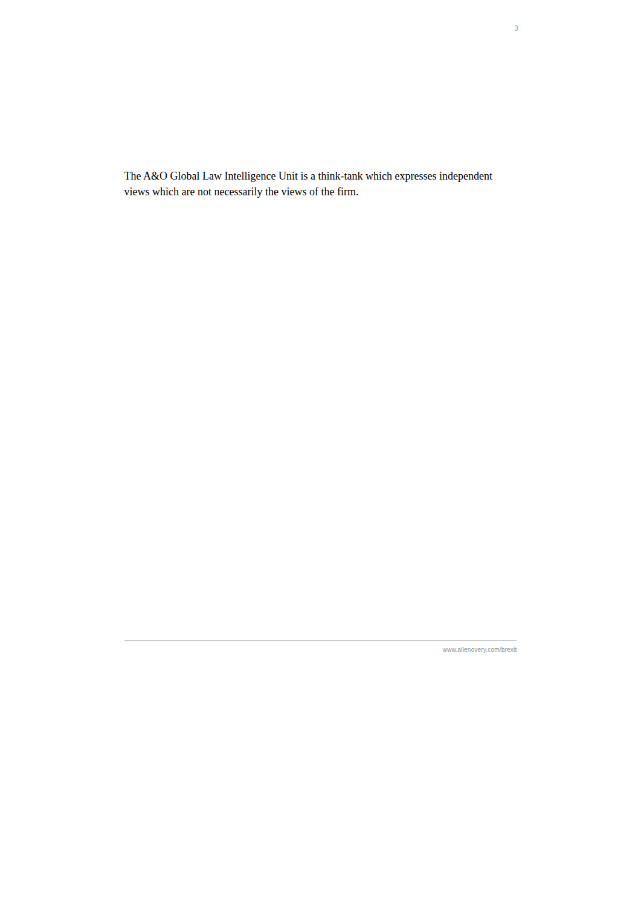3
The A&O Global Law Intelligence Unit is a think-tank which expresses independent views which are not necessarily the views of the firm.
www.allenovery.com/brexit